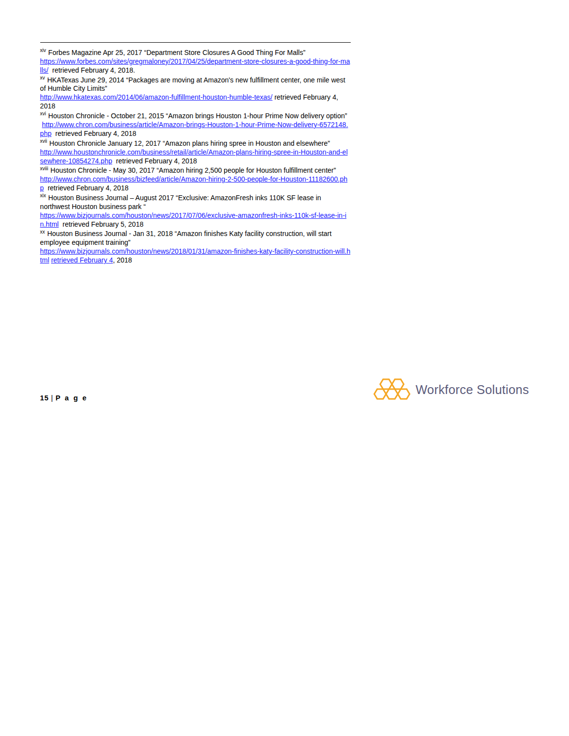xiv Forbes Magazine Apr 25, 2017 “Department Store Closures A Good Thing For Malls”
https://www.forbes.com/sites/gregmaloney/2017/04/25/department-store-closures-a-good-thing-for-malls/ retrieved February 4, 2018.
xv HKATexas June 29, 2014 “Packages are moving at Amazon's new fulfillment center, one mile west of Humble City Limits”
http://www.hkatexas.com/2014/06/amazon-fulfillment-houston-humble-texas/ retrieved February 4, 2018
xvi Houston Chronicle - October 21, 2015 “Amazon brings Houston 1-hour Prime Now delivery option”
http://www.chron.com/business/article/Amazon-brings-Houston-1-hour-Prime-Now-delivery-6572148.php retrieved February 4, 2018
xvii Houston Chronicle January 12, 2017 “Amazon plans hiring spree in Houston and elsewhere”
http://www.houstonchronicle.com/business/retail/article/Amazon-plans-hiring-spree-in-Houston-and-elsewhere-10854274.php retrieved February 4, 2018
xviii Houston Chronicle - May 30, 2017 “Amazon hiring 2,500 people for Houston fulfillment center”
http://www.chron.com/business/bizfeed/article/Amazon-hiring-2-500-people-for-Houston-11182600.php retrieved February 4, 2018
xix Houston Business Journal – August 2017 “Exclusive: AmazonFresh inks 110K SF lease in northwest Houston business park “
https://www.bizjournals.com/houston/news/2017/07/06/exclusive-amazonfresh-inks-110k-sf-lease-in-in.html retrieved February 5, 2018
xx Houston Business Journal - Jan 31, 2018 “Amazon finishes Katy facility construction, will start employee equipment training”
https://www.bizjournals.com/houston/news/2018/01/31/amazon-finishes-katy-facility-construction-will.html retrieved February 4, 2018
15 | P a g e
Workforce Solutions